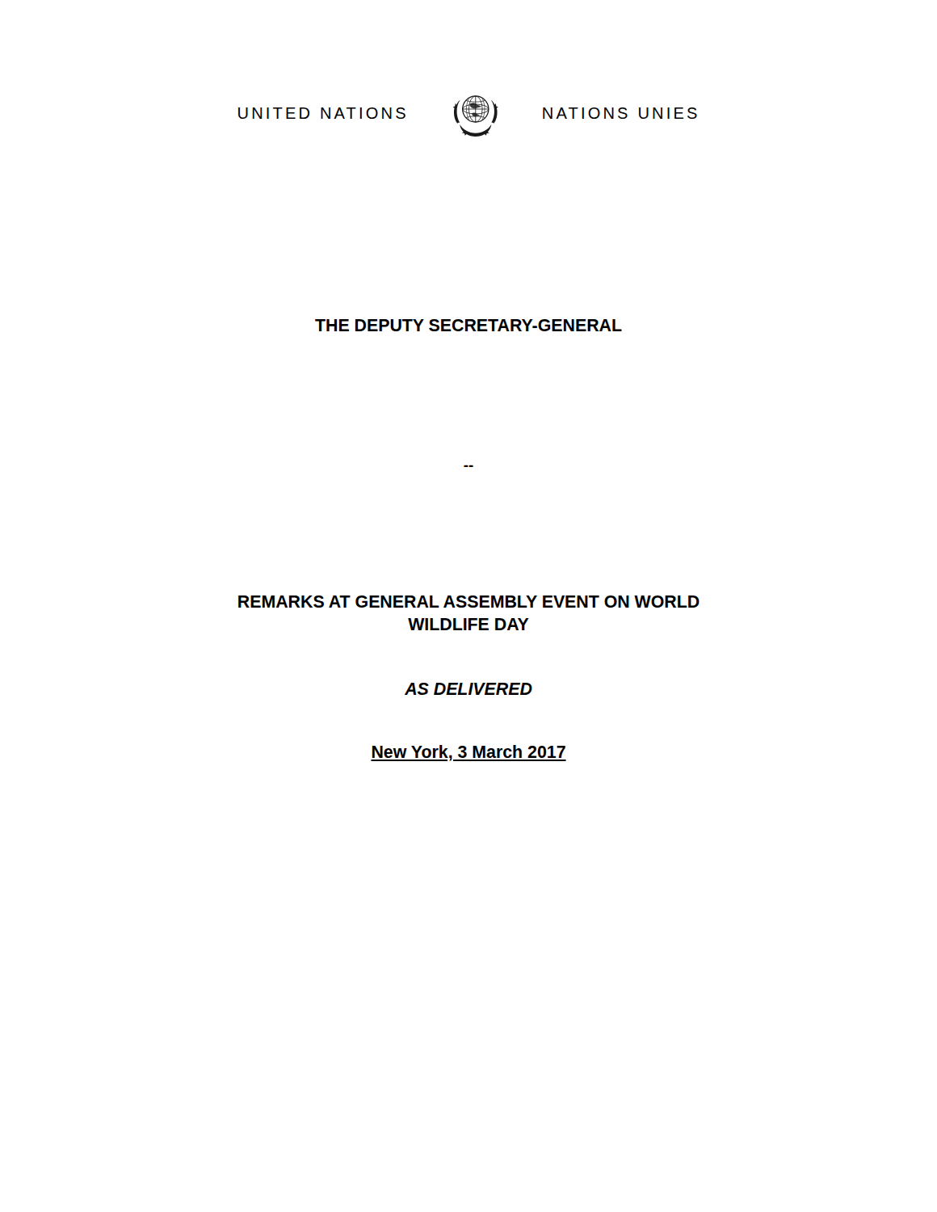UNITED NATIONS
NATIONS UNIES
THE DEPUTY SECRETARY-GENERAL
--
REMARKS AT GENERAL ASSEMBLY EVENT ON WORLD WILDLIFE DAY
AS DELIVERED
New York, 3 March 2017